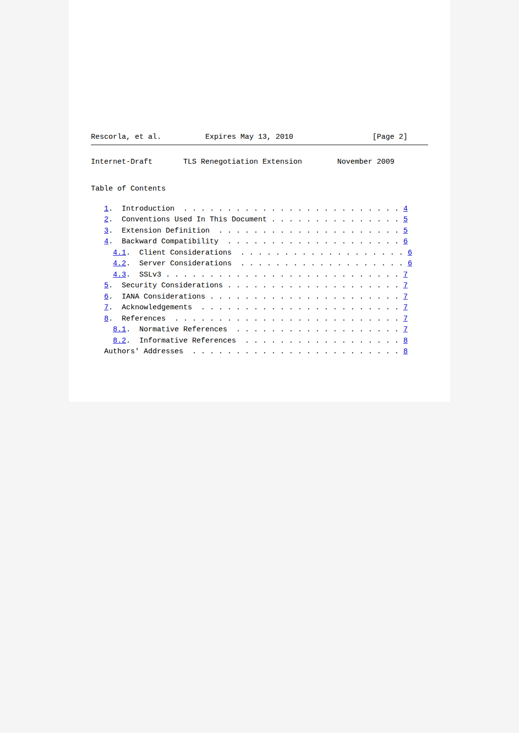Rescorla, et al.          Expires May 13, 2010                  [Page 2]
Internet-Draft       TLS Renegotiation Extension        November 2009
Table of Contents
   1.  Introduction  . . . . . . . . . . . . . . . . . . . . . . . . . 4
   2.  Conventions Used In This Document . . . . . . . . . . . . . . . 5
   3.  Extension Definition  . . . . . . . . . . . . . . . . . . . . . 5
   4.  Backward Compatibility  . . . . . . . . . . . . . . . . . . . . 6
     4.1.  Client Considerations  . . . . . . . . . . . . . . . . . . . 6
     4.2.  Server Considerations  . . . . . . . . . . . . . . . . . . . 6
     4.3.  SSLv3 . . . . . . . . . . . . . . . . . . . . . . . . . . . 7
   5.  Security Considerations . . . . . . . . . . . . . . . . . . . . 7
   6.  IANA Considerations . . . . . . . . . . . . . . . . . . . . . . 7
   7.  Acknowledgements  . . . . . . . . . . . . . . . . . . . . . . . 7
   8.  References  . . . . . . . . . . . . . . . . . . . . . . . . . . 7
     8.1.  Normative References  . . . . . . . . . . . . . . . . . . . 7
     8.2.  Informative References  . . . . . . . . . . . . . . . . . . 8
   Authors' Addresses  . . . . . . . . . . . . . . . . . . . . . . . . 8